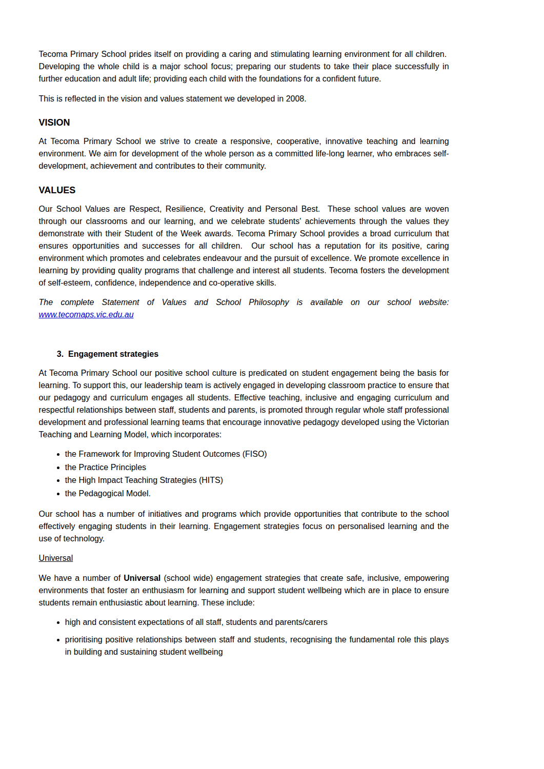Tecoma Primary School prides itself on providing a caring and stimulating learning environment for all children. Developing the whole child is a major school focus; preparing our students to take their place successfully in further education and adult life; providing each child with the foundations for a confident future.
This is reflected in the vision and values statement we developed in 2008.
VISION
At Tecoma Primary School we strive to create a responsive, cooperative, innovative teaching and learning environment. We aim for development of the whole person as a committed life-long learner, who embraces self-development, achievement and contributes to their community.
VALUES
Our School Values are Respect, Resilience, Creativity and Personal Best. These school values are woven through our classrooms and our learning, and we celebrate students' achievements through the values they demonstrate with their Student of the Week awards. Tecoma Primary School provides a broad curriculum that ensures opportunities and successes for all children. Our school has a reputation for its positive, caring environment which promotes and celebrates endeavour and the pursuit of excellence. We promote excellence in learning by providing quality programs that challenge and interest all students. Tecoma fosters the development of self-esteem, confidence, independence and co-operative skills.
The complete Statement of Values and School Philosophy is available on our school website: www.tecomaps.vic.edu.au
3. Engagement strategies
At Tecoma Primary School our positive school culture is predicated on student engagement being the basis for learning. To support this, our leadership team is actively engaged in developing classroom practice to ensure that our pedagogy and curriculum engages all students. Effective teaching, inclusive and engaging curriculum and respectful relationships between staff, students and parents, is promoted through regular whole staff professional development and professional learning teams that encourage innovative pedagogy developed using the Victorian Teaching and Learning Model, which incorporates:
the Framework for Improving Student Outcomes (FISO)
the Practice Principles
the High Impact Teaching Strategies (HITS)
the Pedagogical Model.
Our school has a number of initiatives and programs which provide opportunities that contribute to the school effectively engaging students in their learning. Engagement strategies focus on personalised learning and the use of technology.
Universal
We have a number of Universal (school wide) engagement strategies that create safe, inclusive, empowering environments that foster an enthusiasm for learning and support student wellbeing which are in place to ensure students remain enthusiastic about learning. These include:
high and consistent expectations of all staff, students and parents/carers
prioritising positive relationships between staff and students, recognising the fundamental role this plays in building and sustaining student wellbeing